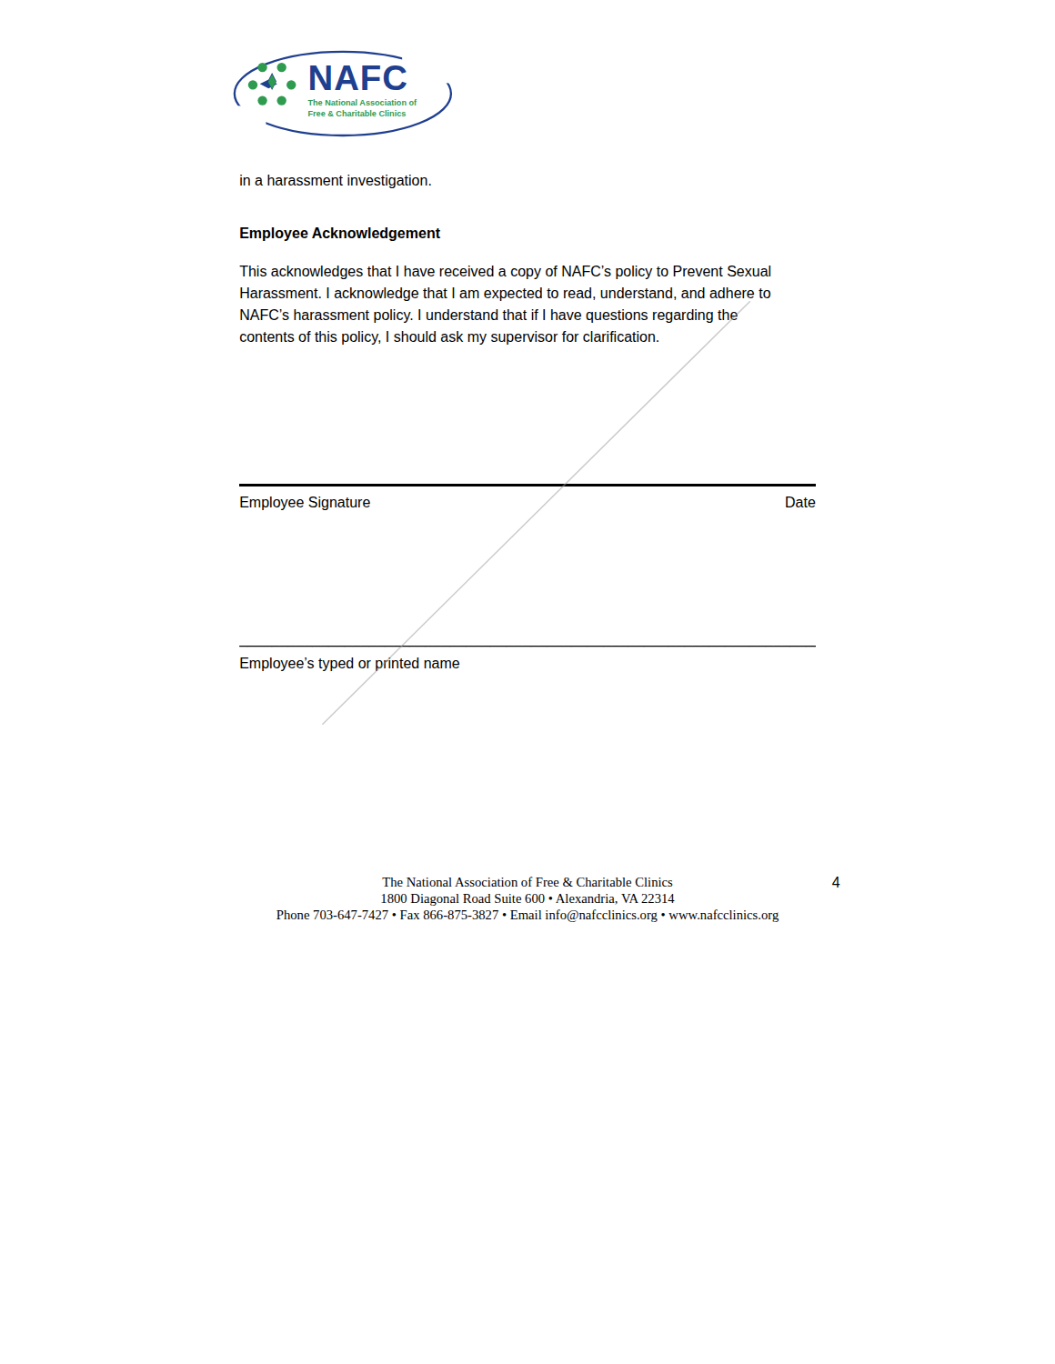NAFC The National Association of Free & Charitable Clinics
in a harassment investigation.
Employee Acknowledgement
This acknowledges that I have received a copy of NAFC’s policy to Prevent Sexual Harassment. I acknowledge that I am expected to read, understand, and adhere to NAFC’s harassment policy. I understand that if I have questions regarding the contents of this policy, I should ask my supervisor for clarification.
Employee Signature Date
______________________________________________________________________________
Employee’s typed or printed name
4
The National Association of Free & Charitable Clinics
1800 Diagonal Road Suite 600 • Alexandria, VA 22314
Phone 703-647-7427 • Fax 866-875-3827 • Email info@nafcclinics.org • www.nafcclinics.org